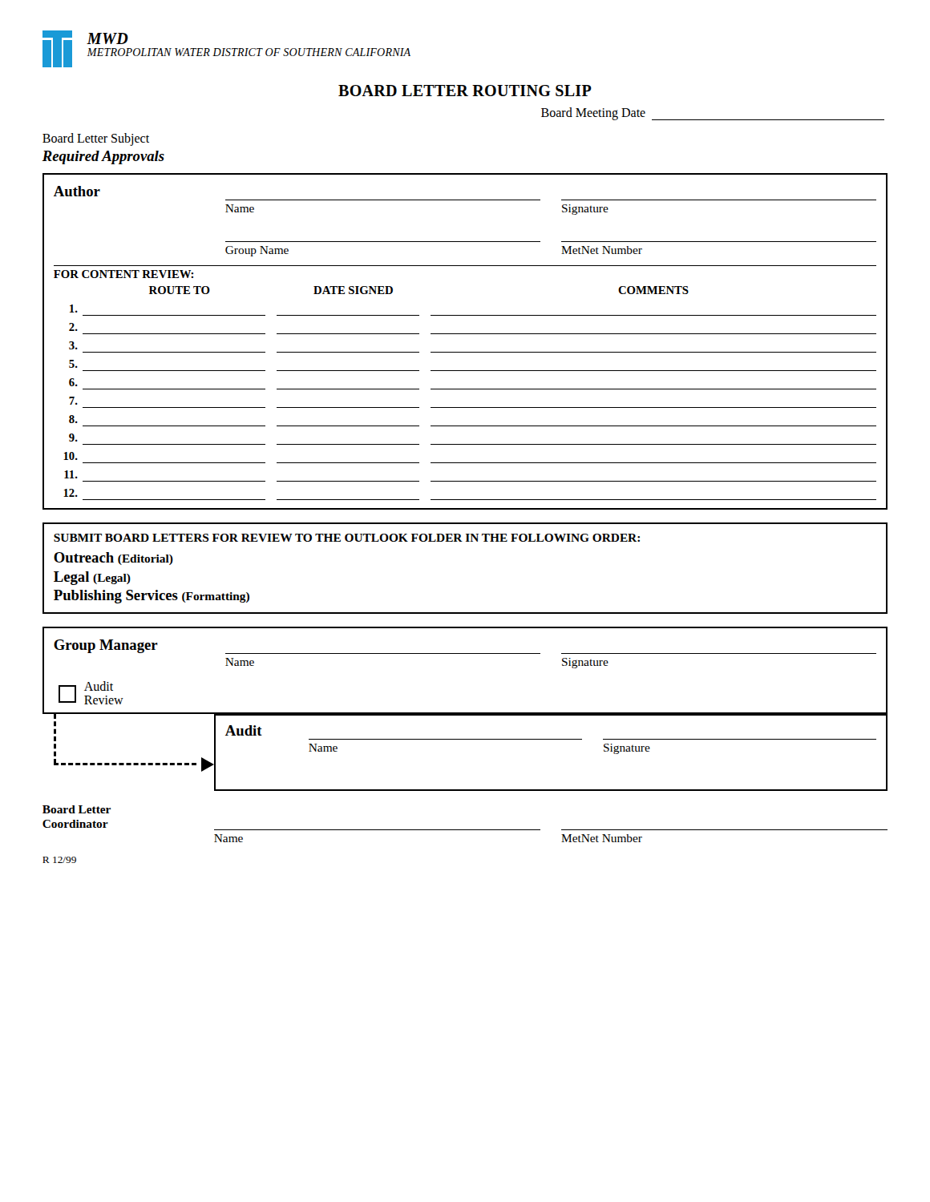MWD
METROPOLITAN WATER DISTRICT OF SOUTHERN CALIFORNIA
BOARD LETTER ROUTING SLIP
Board Meeting Date
Board Letter Subject
Required Approvals
Author
Name
Signature
Group Name
MetNet Number
FOR CONTENT REVIEW:
| | ROUTE TO | DATE SIGNED | COMMENTS |
| --- | --- | --- | --- |
| 1. | | | |
| 2. | | | |
| 3. | | | |
| 5. | | | |
| 6. | | | |
| 7. | | | |
| 8. | | | |
| 9. | | | |
| 10. | | | |
| 11. | | | |
| 12. | | | |
SUBMIT BOARD LETTERS FOR REVIEW TO THE OUTLOOK FOLDER IN THE FOLLOWING ORDER:
Outreach (Editorial)
Legal (Legal)
Publishing Services (Formatting)
Group Manager
Name
Signature
Audit
Review
Audit
Name
Signature
Board Letter
Coordinator
Name
MetNet Number
R 12/99